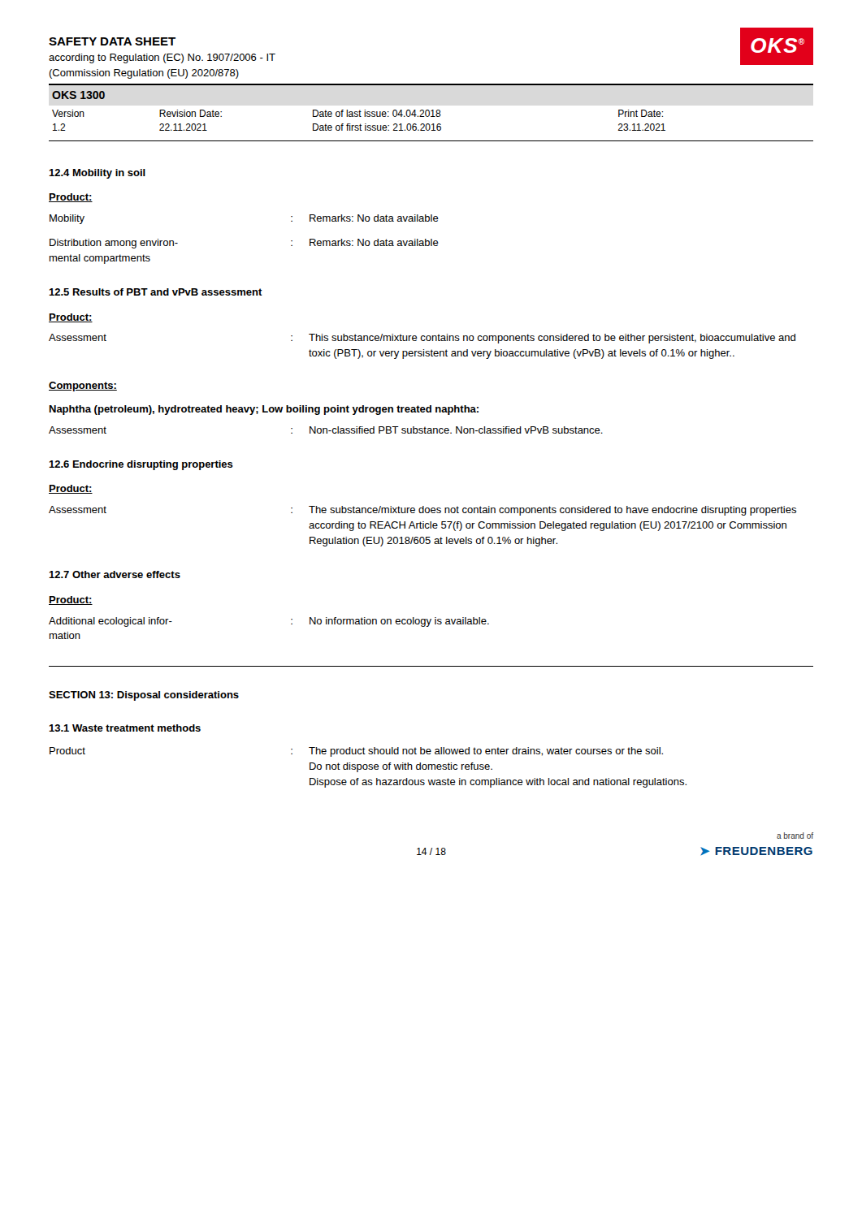SAFETY DATA SHEET
according to Regulation (EC) No. 1907/2006 - IT
(Commission Regulation (EU) 2020/878)
OKS®
OKS 1300
| Version 1.2 | Revision Date: 22.11.2021 | Date of last issue: 04.04.2018 Date of first issue: 21.06.2016 | Print Date: 23.11.2021 |
12.4 Mobility in soil
Product:
| Mobility | : | Remarks: No data available |
| Distribution among environ- mental compartments | : | Remarks: No data available |
12.5 Results of PBT and vPvB assessment
Product:
| Assessment | : | This substance/mixture contains no components considered to be either persistent, bioaccumulative and toxic (PBT), or very persistent and very bioaccumulative (vPvB) at levels of 0.1% or higher.. |
Components:
Naphtha (petroleum), hydrotreated heavy; Low boiling point ydrogen treated naphtha:
| Assessment | : | Non-classified PBT substance. Non-classified vPvB substance. |
12.6 Endocrine disrupting properties
Product:
| Assessment | : | The substance/mixture does not contain components considered to have endocrine disrupting properties according to REACH Article 57(f) or Commission Delegated regulation (EU) 2017/2100 or Commission Regulation (EU) 2018/605 at levels of 0.1% or higher. |
12.7 Other adverse effects
Product:
| Additional ecological infor- mation | : | No information on ecology is available. |
SECTION 13: Disposal considerations
13.1 Waste treatment methods
| Product | : | The product should not be allowed to enter drains, water courses or the soil. Do not dispose of with domestic refuse. Dispose of as hazardous waste in compliance with local and national regulations. |
14 / 18
a brand of
➤ FREUDENBERG